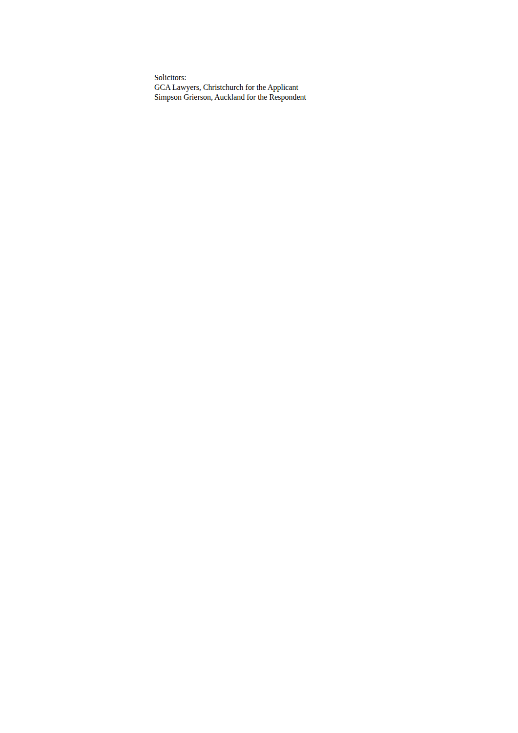Solicitors:
GCA Lawyers, Christchurch for the Applicant
Simpson Grierson, Auckland for the Respondent